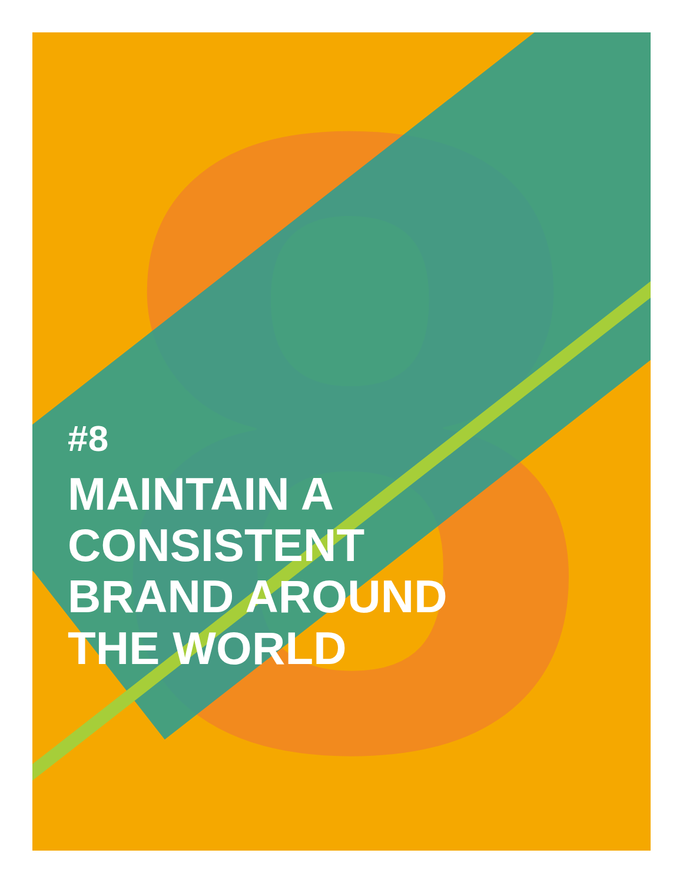8
#8 Maintain a consistent brand around the world